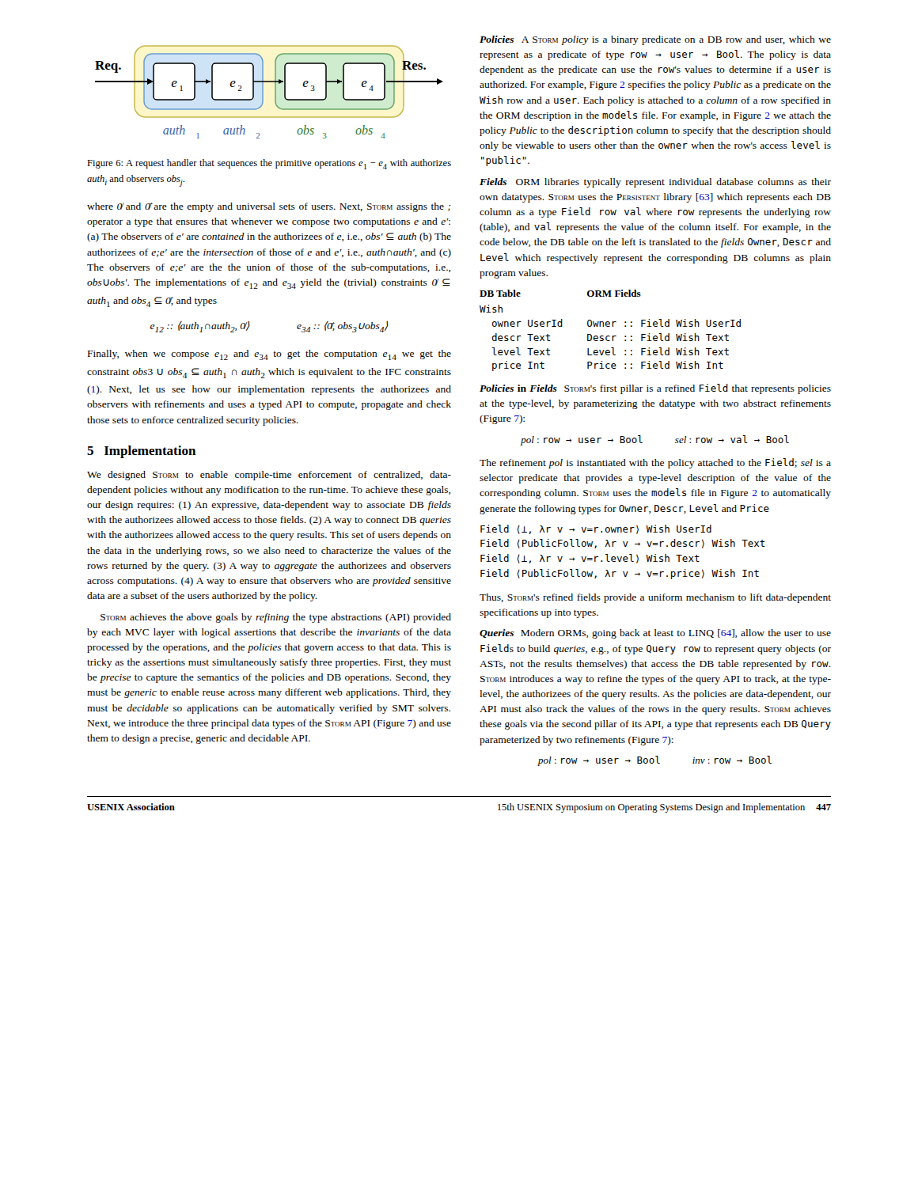e 1 e 2 e 3 e 4 Req. Res. auth 1 auth 2 obs 3 obs 4
Figure 6: A request handler that sequences the primitive operations e1 − e4 with authorizes authi and observers obsj.
where 0̸ and 0̸̄ are the empty and universal sets of users. Next, Storm assigns the ; operator a type that ensures that whenever we compose two computations e and e′: (a) The observers of e′ are contained in the authorizees of e, i.e., obs′ ⊆ auth (b) The authorizees of e;e′ are the intersection of those of e and e′, i.e., auth∩auth′, and (c) The observers of e;e′ are the the union of those of the sub-computations, i.e., obs∪obs′. The implementations of e12 and e34 yield the (trivial) constraints 0̸ ⊆ auth1 and obs4 ⊆ 0̸̄, and types
e12 :: ⟨auth1∩auth2, 0̸⟩ e34 :: ⟨0̸̄, obs3∪obs4⟩
Finally, when we compose e12 and e34 to get the computation e14 we get the constraint obs3 ∪ obs4 ⊆ auth1 ∩ auth2 which is equivalent to the IFC constraints (1). Next, let us see how our implementation represents the authorizees and observers with refinements and uses a typed API to compute, propagate and check those sets to enforce centralized security policies.
5 Implementation
We designed Storm to enable compile-time enforcement of centralized, data-dependent policies without any modification to the run-time. To achieve these goals, our design requires: (1) An expressive, data-dependent way to associate DB fields with the authorizees allowed access to those fields. (2) A way to connect DB queries with the authorizees allowed access to the query results. This set of users depends on the data in the underlying rows, so we also need to characterize the values of the rows returned by the query. (3) A way to aggregate the authorizees and observers across computations. (4) A way to ensure that observers who are provided sensitive data are a subset of the users authorized by the policy.
Storm achieves the above goals by refining the type abstractions (API) provided by each MVC layer with logical assertions that describe the invariants of the data processed by the operations, and the policies that govern access to that data. This is tricky as the assertions must simultaneously satisfy three properties. First, they must be precise to capture the semantics of the policies and DB operations. Second, they must be generic to enable reuse across many different web applications. Third, they must be decidable so applications can be automatically verified by SMT solvers. Next, we introduce the three principal data types of the Storm API (Figure 7) and use them to design a precise, generic and decidable API.
Policies A Storm policy is a binary predicate on a DB row and user, which we represent as a predicate of type row → user → Bool. The policy is data dependent as the predicate can use the row's values to determine if a user is authorized. For example, Figure 2 specifies the policy Public as a predicate on the Wish row and a user. Each policy is attached to a column of a row specified in the ORM description in the models file. For example, in Figure 2 we attach the policy Public to the description column to specify that the description should only be viewable to users other than the owner when the row's access level is "public".
Fields ORM libraries typically represent individual database columns as their own datatypes. Storm uses the Persistent library [63] which represents each DB column as a type Field row val where row represents the underlying row (table), and val represents the value of the column itself. For example, in the code below, the DB table on the left is translated to the fields Owner, Descr and Level which respectively represent the corresponding DB columns as plain program values.
| DB Table | ORM Fields |
| --- | --- |
| Wish | |
| owner UserId | Owner :: Field Wish UserId |
| descr Text | Descr :: Field Wish Text |
| level Text | Level :: Field Wish Text |
| price Int | Price :: Field Wish Int |
Policies in Fields Storm's first pillar is a refined Field that represents policies at the type-level, by parameterizing the datatype with two abstract refinements (Figure 7):
pol : row → user → Bool sel : row → val → Bool
The refinement pol is instantiated with the policy attached to the Field; sel is a selector predicate that provides a type-level description of the value of the corresponding column. Storm uses the models file in Figure 2 to automatically generate the following types for Owner, Descr, Level and Price
Field ⟨⊥, λr v → v=r.owner⟩ Wish UserId Field ⟨PublicFollow, λr v → v=r.descr⟩ Wish Text Field ⟨⊥, λr v → v=r.level⟩ Wish Text Field ⟨PublicFollow, λr v → v=r.price⟩ Wish Int
Thus, Storm's refined fields provide a uniform mechanism to lift data-dependent specifications up into types.
Queries Modern ORMs, going back at least to LINQ [64], allow the user to use Fields to build queries, e.g., of type Query row to represent query objects (or ASTs, not the results themselves) that access the DB table represented by row. Storm introduces a way to refine the types of the query API to track, at the type-level, the authorizees of the query results. As the policies are data-dependent, our API must also track the values of the rows in the query results. Storm achieves these goals via the second pillar of its API, a type that represents each DB Query parameterized by two refinements (Figure 7):
pol : row → user → Bool inv : row → Bool
USENIX Association
15th USENIX Symposium on Operating Systems Design and Implementation447